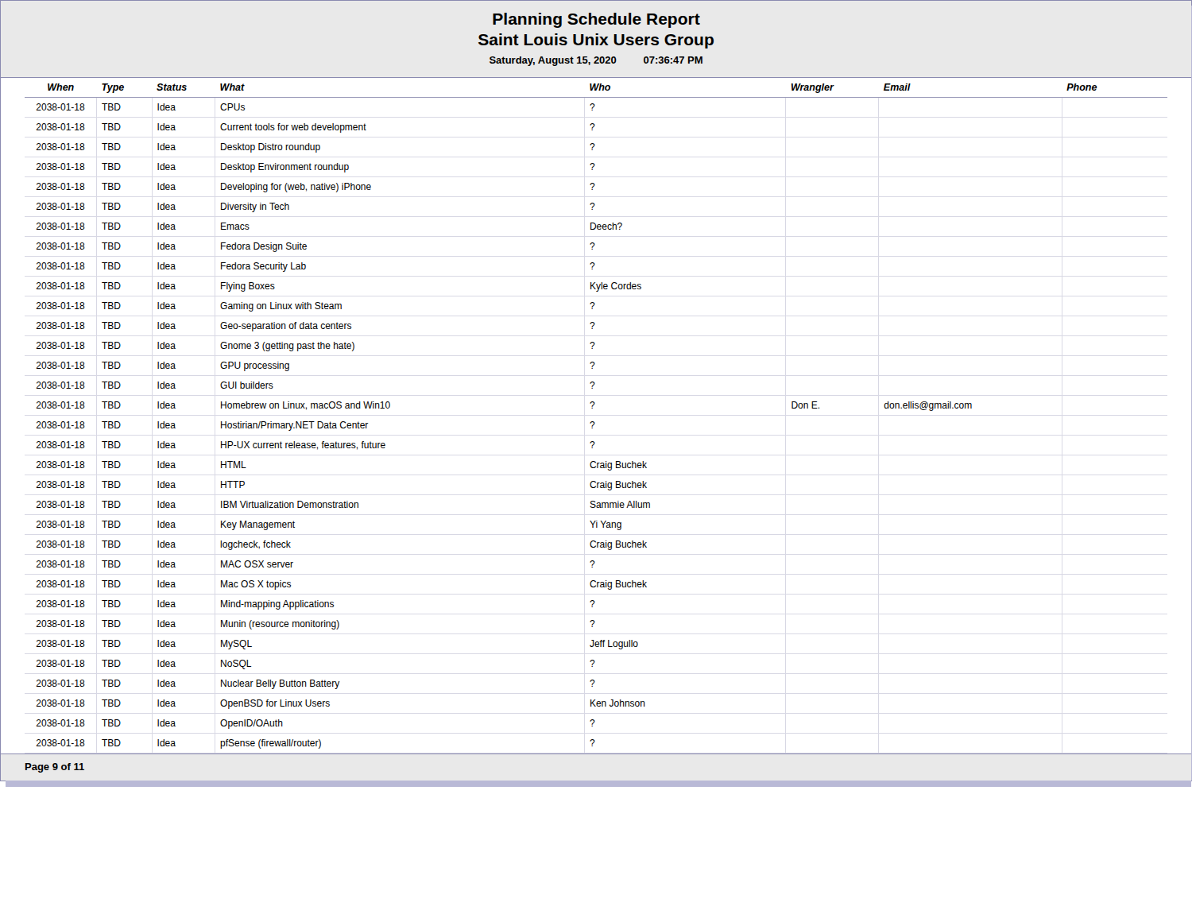Planning Schedule Report
Saint Louis Unix Users Group
Saturday, August 15, 2020 07:36:47 PM
| When | Type | Status | What | Who | Wrangler | Email | Phone |
| --- | --- | --- | --- | --- | --- | --- | --- |
| 2038-01-18 | TBD | Idea | CPUs | ? | | | |
| 2038-01-18 | TBD | Idea | Current tools for web development | ? | | | |
| 2038-01-18 | TBD | Idea | Desktop Distro roundup | ? | | | |
| 2038-01-18 | TBD | Idea | Desktop Environment roundup | ? | | | |
| 2038-01-18 | TBD | Idea | Developing for (web, native) iPhone | ? | | | |
| 2038-01-18 | TBD | Idea | Diversity in Tech | ? | | | |
| 2038-01-18 | TBD | Idea | Emacs | Deech? | | | |
| 2038-01-18 | TBD | Idea | Fedora Design Suite | ? | | | |
| 2038-01-18 | TBD | Idea | Fedora Security Lab | ? | | | |
| 2038-01-18 | TBD | Idea | Flying Boxes | Kyle Cordes | | | |
| 2038-01-18 | TBD | Idea | Gaming on Linux with Steam | ? | | | |
| 2038-01-18 | TBD | Idea | Geo-separation of data centers | ? | | | |
| 2038-01-18 | TBD | Idea | Gnome 3 (getting past the hate) | ? | | | |
| 2038-01-18 | TBD | Idea | GPU processing | ? | | | |
| 2038-01-18 | TBD | Idea | GUI builders | ? | | | |
| 2038-01-18 | TBD | Idea | Homebrew on Linux, macOS and Win10 | ? | Don E. | don.ellis@gmail.com | |
| 2038-01-18 | TBD | Idea | Hostirian/Primary.NET Data Center | ? | | | |
| 2038-01-18 | TBD | Idea | HP-UX current release, features, future | ? | | | |
| 2038-01-18 | TBD | Idea | HTML | Craig Buchek | | | |
| 2038-01-18 | TBD | Idea | HTTP | Craig Buchek | | | |
| 2038-01-18 | TBD | Idea | IBM Virtualization Demonstration | Sammie Allum | | | |
| 2038-01-18 | TBD | Idea | Key Management | Yi Yang | | | |
| 2038-01-18 | TBD | Idea | logcheck, fcheck | Craig Buchek | | | |
| 2038-01-18 | TBD | Idea | MAC OSX server | ? | | | |
| 2038-01-18 | TBD | Idea | Mac OS X topics | Craig Buchek | | | |
| 2038-01-18 | TBD | Idea | Mind-mapping Applications | ? | | | |
| 2038-01-18 | TBD | Idea | Munin (resource monitoring) | ? | | | |
| 2038-01-18 | TBD | Idea | MySQL | Jeff Logullo | | | |
| 2038-01-18 | TBD | Idea | NoSQL | ? | | | |
| 2038-01-18 | TBD | Idea | Nuclear Belly Button Battery | ? | | | |
| 2038-01-18 | TBD | Idea | OpenBSD for Linux Users | Ken Johnson | | | |
| 2038-01-18 | TBD | Idea | OpenID/OAuth | ? | | | |
| 2038-01-18 | TBD | Idea | pfSense (firewall/router) | ? | | | |
Page 9 of 11